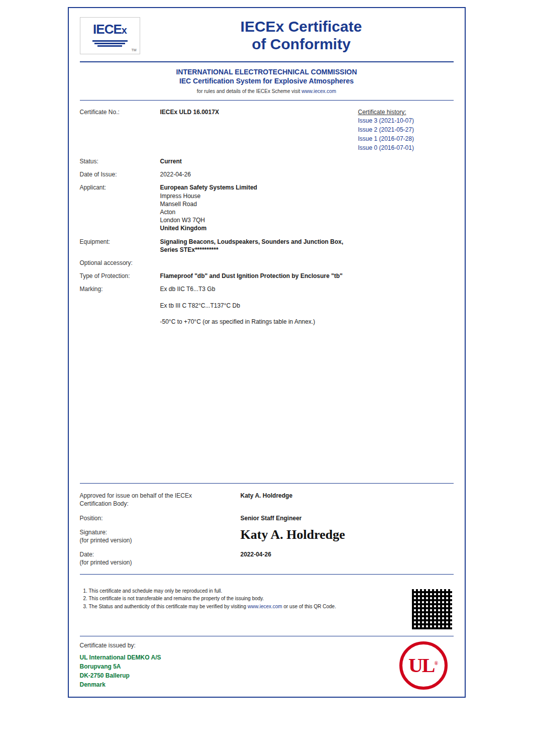IECEx
TM
IECEx Certificate
of Conformity
INTERNATIONAL ELECTROTECHNICAL COMMISSION
IEC Certification System for Explosive Atmospheres
for rules and details of the IECEx Scheme visit www.iecex.com
Certificate No.:
IECEx ULD 16.0017X
Certificate history:
Issue 3 (2021-10-07) Issue 2 (2021-05-27) Issue 1 (2016-07-28) Issue 0 (2016-07-01)
Status:
Current
Date of Issue:
2022-04-26
Applicant:
European Safety Systems Limited
Impress House
Mansell Road
Acton
London W3 7QH
United Kingdom
Equipment:
Signaling Beacons, Loudspeakers, Sounders and Junction Box, Series STEx**********
Optional accessory:
Type of Protection:
Flameproof "db" and Dust Ignition Protection by Enclosure "tb"
Marking:
Ex db IIC T6...T3 Gb
Ex tb III C T82°C...T137°C Db
-50°C to +70°C (or as specified in Ratings table in Annex.)
Approved for issue on behalf of the IECEx
Certification Body:
Katy A. Holdredge
Position:
Senior Staff Engineer
Signature:
(for printed version)
Katy A. Holdredge
Date:
(for printed version)
2022-04-26
This certificate and schedule may only be reproduced in full.
This certificate is not transferable and remains the property of the issuing body.
The Status and authenticity of this certificate may be verified by visiting www.iecex.com or use of this QR Code.
Certificate issued by:
UL International DEMKO A/S
Borupvang 5A
DK-2750 Ballerup
Denmark
UL®